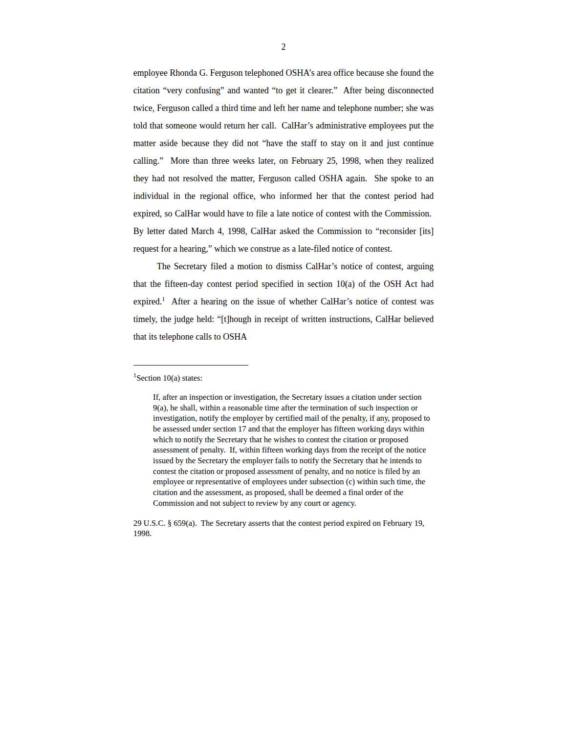2
employee Rhonda G. Ferguson telephoned OSHA’s area office because she found the citation “very confusing” and wanted “to get it clearer.” After being disconnected twice, Ferguson called a third time and left her name and telephone number; she was told that someone would return her call. CalHar’s administrative employees put the matter aside because they did not “have the staff to stay on it and just continue calling.” More than three weeks later, on February 25, 1998, when they realized they had not resolved the matter, Ferguson called OSHA again. She spoke to an individual in the regional office, who informed her that the contest period had expired, so CalHar would have to file a late notice of contest with the Commission. By letter dated March 4, 1998, CalHar asked the Commission to “reconsider [its] request for a hearing,” which we construe as a late-filed notice of contest.
The Secretary filed a motion to dismiss CalHar’s notice of contest, arguing that the fifteen-day contest period specified in section 10(a) of the OSH Act had expired.1 After a hearing on the issue of whether CalHar’s notice of contest was timely, the judge held: “[t]hough in receipt of written instructions, CalHar believed that its telephone calls to OSHA
1Section 10(a) states:
If, after an inspection or investigation, the Secretary issues a citation under section 9(a), he shall, within a reasonable time after the termination of such inspection or investigation, notify the employer by certified mail of the penalty, if any, proposed to be assessed under section 17 and that the employer has fifteen working days within which to notify the Secretary that he wishes to contest the citation or proposed assessment of penalty. If, within fifteen working days from the receipt of the notice issued by the Secretary the employer fails to notify the Secretary that he intends to contest the citation or proposed assessment of penalty, and no notice is filed by an employee or representative of employees under subsection (c) within such time, the citation and the assessment, as proposed, shall be deemed a final order of the Commission and not subject to review by any court or agency.
29 U.S.C. § 659(a). The Secretary asserts that the contest period expired on February 19, 1998.